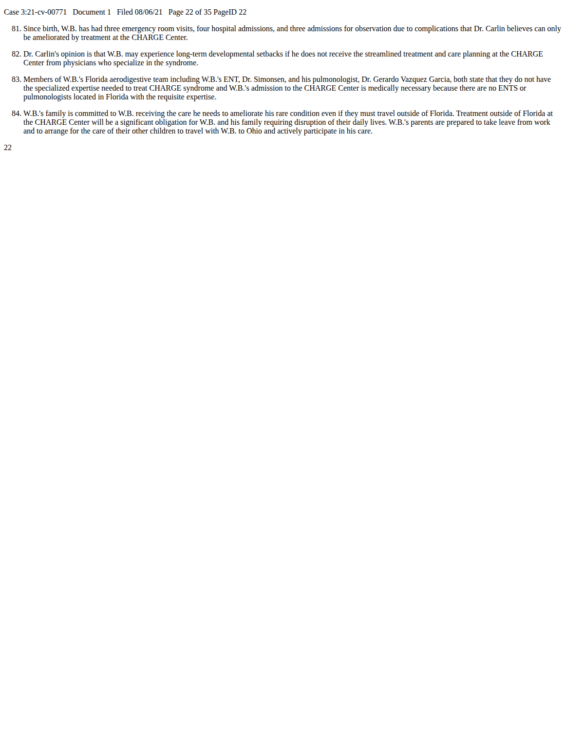Case 3:21-cv-00771 Document 1 Filed 08/06/21 Page 22 of 35 PageID 22
Since birth, W.B. has had three emergency room visits, four hospital admissions, and three admissions for observation due to complications that Dr. Carlin believes can only be ameliorated by treatment at the CHARGE Center.
Dr. Carlin's opinion is that W.B. may experience long-term developmental setbacks if he does not receive the streamlined treatment and care planning at the CHARGE Center from physicians who specialize in the syndrome.
Members of W.B.'s Florida aerodigestive team including W.B.'s ENT, Dr. Simonsen, and his pulmonologist, Dr. Gerardo Vazquez Garcia, both state that they do not have the specialized expertise needed to treat CHARGE syndrome and W.B.'s admission to the CHARGE Center is medically necessary because there are no ENTS or pulmonologists located in Florida with the requisite expertise.
W.B.'s family is committed to W.B. receiving the care he needs to ameliorate his rare condition even if they must travel outside of Florida. Treatment outside of Florida at the CHARGE Center will be a significant obligation for W.B. and his family requiring disruption of their daily lives. W.B.'s parents are prepared to take leave from work and to arrange for the care of their other children to travel with W.B. to Ohio and actively participate in his care.
22